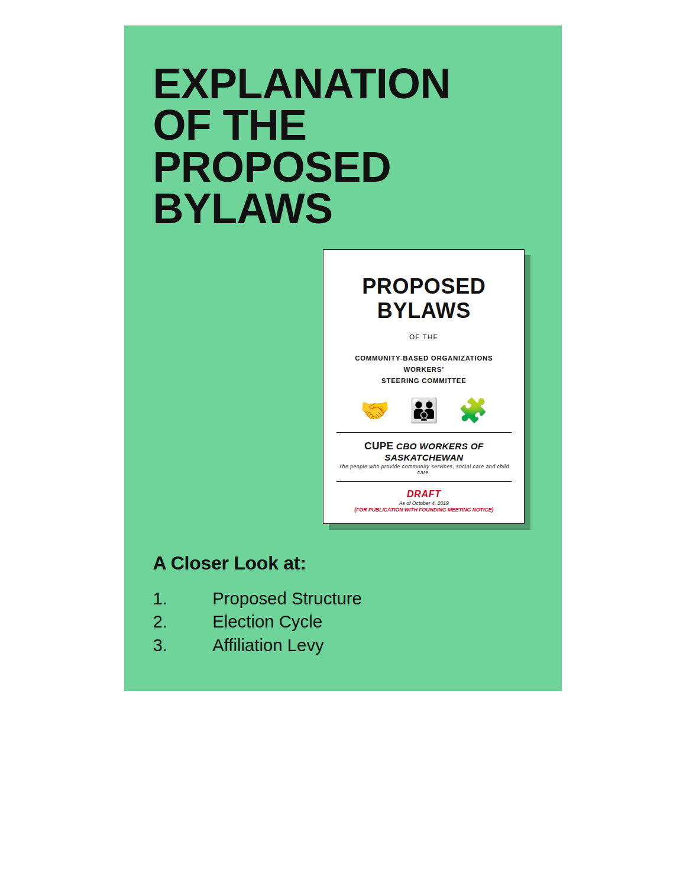Explanation
of the Proposed
Bylaws
Proposed
Bylaws
of the
Community-Based Organizations Workers’
Steering Committee
🤝 👪 🧩
CUPE CBO WORKERS OF SASKATCHEWAN
The people who provide community services, social care and child care.
DRAFT
As of October 4, 2019
(FOR PUBLICATION WITH FOUNDING MEETING NOTICE)
A Closer Look at:
1. Proposed Structure
2. Election Cycle
3. Affiliation Levy